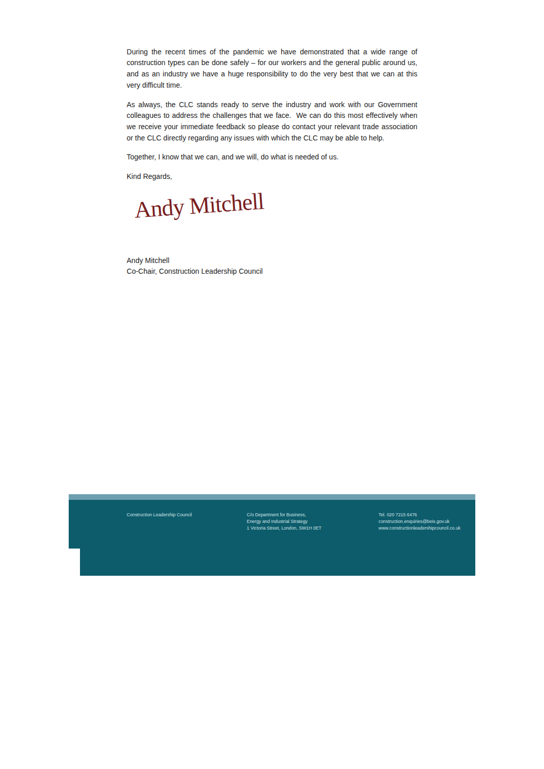During the recent times of the pandemic we have demonstrated that a wide range of construction types can be done safely – for our workers and the general public around us, and as an industry we have a huge responsibility to do the very best that we can at this very difficult time.
As always, the CLC stands ready to serve the industry and work with our Government colleagues to address the challenges that we face. We can do this most effectively when we receive your immediate feedback so please do contact your relevant trade association or the CLC directly regarding any issues with which the CLC may be able to help.
Together, I know that we can, and we will, do what is needed of us.
Kind Regards,
Andy Mitchell
Andy Mitchell
Co-Chair, Construction Leadership Council
Construction Leadership Council
C/o Department for Business,
Energy and Industrial Strategy
1 Victoria Street, London, SW1H 0ET
Tel. 020 7215 6476
construction.enquiries@beis.gov.uk
www.constructionleadershipcouncil.co.uk